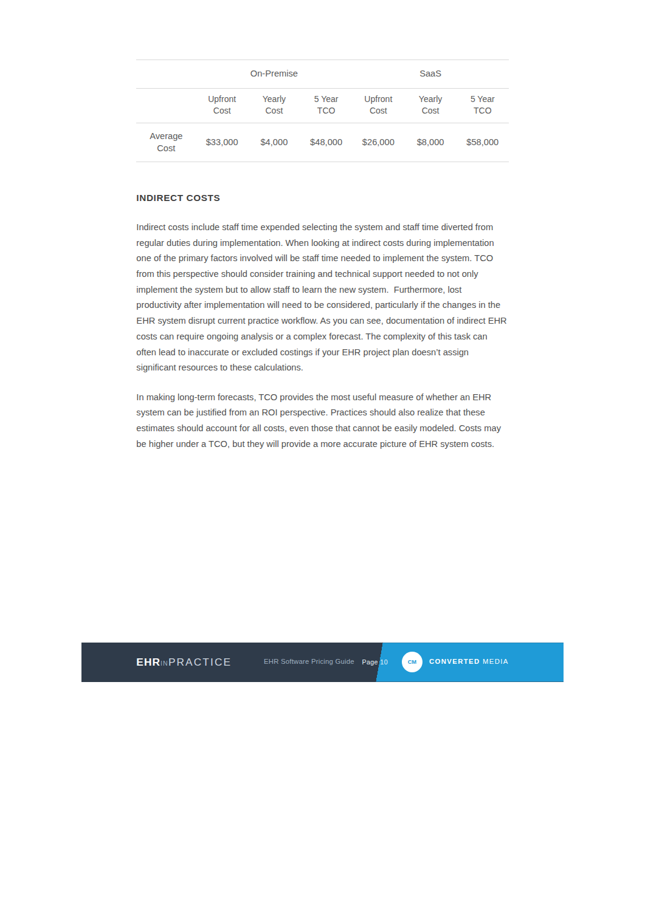| | On-Premise | SaaS |
| --- | --- | --- |
| | Upfront Cost | Yearly Cost | 5 Year TCO | Upfront Cost | Yearly Cost | 5 Year TCO |
| Average Cost | $33,000 | $4,000 | $48,000 | $26,000 | $8,000 | $58,000 |
INDIRECT COSTS
Indirect costs include staff time expended selecting the system and staff time diverted from regular duties during implementation. When looking at indirect costs during implementation one of the primary factors involved will be staff time needed to implement the system. TCO from this perspective should consider training and technical support needed to not only implement the system but to allow staff to learn the new system. Furthermore, lost productivity after implementation will need to be considered, particularly if the changes in the EHR system disrupt current practice workflow. As you can see, documentation of indirect EHR costs can require ongoing analysis or a complex forecast. The complexity of this task can often lead to inaccurate or excluded costings if your EHR project plan doesn’t assign significant resources to these calculations.
In making long-term forecasts, TCO provides the most useful measure of whether an EHR system can be justified from an ROI perspective. Practices should also realize that these estimates should account for all costs, even those that cannot be easily modeled. Costs may be higher under a TCO, but they will provide a more accurate picture of EHR system costs.
EHR IN PRACTICE
EHR Software Pricing Guide
Page 10
CM
CONVERTED MEDIA